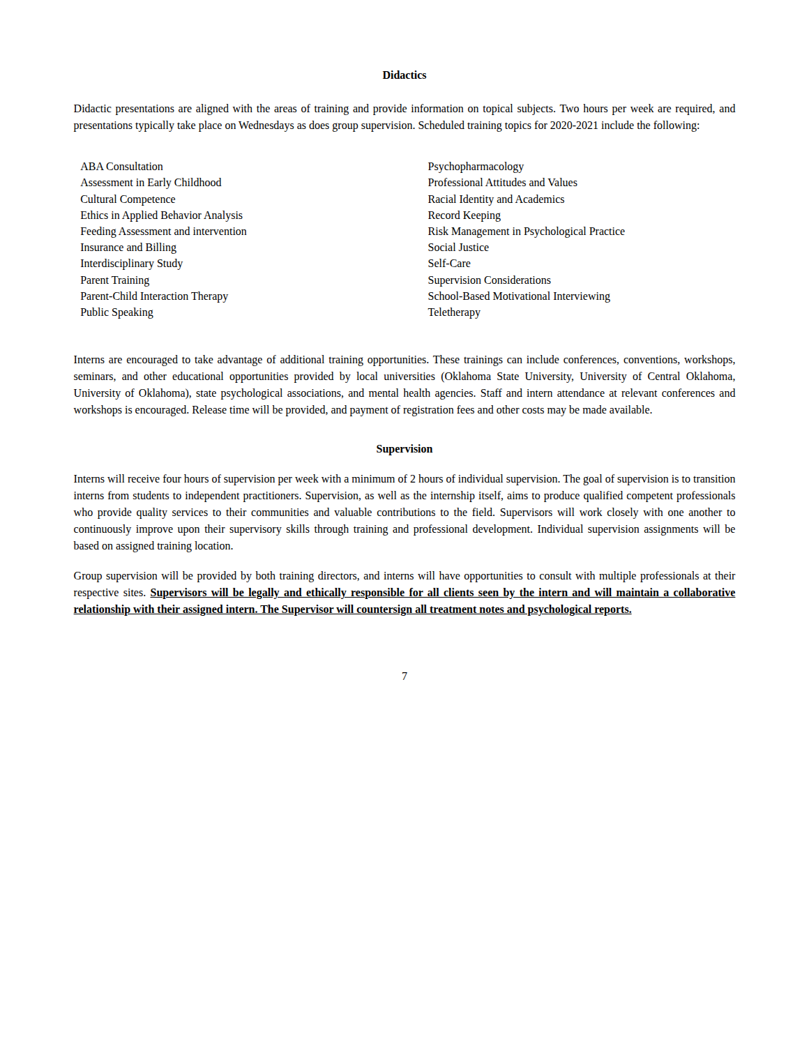Didactics
Didactic presentations are aligned with the areas of training and provide information on topical subjects. Two hours per week are required, and presentations typically take place on Wednesdays as does group supervision. Scheduled training topics for 2020-2021 include the following:
| ABA Consultation | Psychopharmacology |
| Assessment in Early Childhood | Professional Attitudes and Values |
| Cultural Competence | Racial Identity and Academics |
| Ethics in Applied Behavior Analysis | Record Keeping |
| Feeding Assessment and intervention | Risk Management in Psychological Practice |
| Insurance and Billing | Social Justice |
| Interdisciplinary Study | Self-Care |
| Parent Training | Supervision Considerations |
| Parent-Child Interaction Therapy | School-Based Motivational Interviewing |
| Public Speaking | Teletherapy |
Interns are encouraged to take advantage of additional training opportunities. These trainings can include conferences, conventions, workshops, seminars, and other educational opportunities provided by local universities (Oklahoma State University, University of Central Oklahoma, University of Oklahoma), state psychological associations, and mental health agencies. Staff and intern attendance at relevant conferences and workshops is encouraged. Release time will be provided, and payment of registration fees and other costs may be made available.
Supervision
Interns will receive four hours of supervision per week with a minimum of 2 hours of individual supervision. The goal of supervision is to transition interns from students to independent practitioners. Supervision, as well as the internship itself, aims to produce qualified competent professionals who provide quality services to their communities and valuable contributions to the field. Supervisors will work closely with one another to continuously improve upon their supervisory skills through training and professional development. Individual supervision assignments will be based on assigned training location.
Group supervision will be provided by both training directors, and interns will have opportunities to consult with multiple professionals at their respective sites. Supervisors will be legally and ethically responsible for all clients seen by the intern and will maintain a collaborative relationship with their assigned intern. The Supervisor will countersign all treatment notes and psychological reports.
7